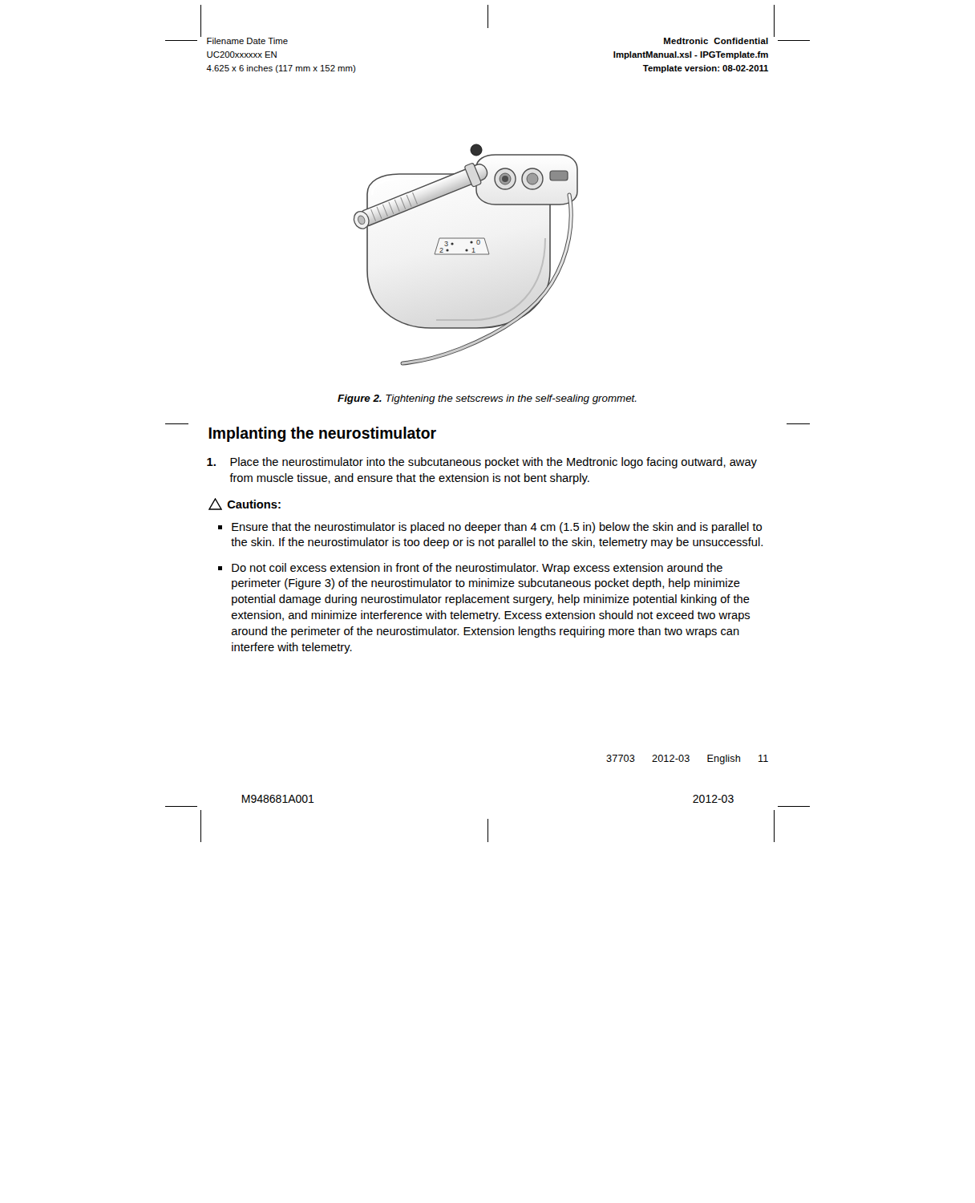Filename Date Time
UC200xxxxxx EN
4.625 x 6 inches (117 mm x 152 mm)
Medtronic Confidential
ImplantManual.xsl - IPGTemplate.fm
Template version: 08-02-2011
3 2 0 1
Figure 2. Tightening the setscrews in the self-sealing grommet.
Implanting the neurostimulator
Place the neurostimulator into the subcutaneous pocket with the Medtronic logo facing outward, away from muscle tissue, and ensure that the extension is not bent sharply.
Cautions:
Ensure that the neurostimulator is placed no deeper than 4 cm (1.5 in) below the skin and is parallel to the skin. If the neurostimulator is too deep or is not parallel to the skin, telemetry may be unsuccessful.
Do not coil excess extension in front of the neurostimulator. Wrap excess extension around the perimeter (Figure 3) of the neurostimulator to minimize subcutaneous pocket depth, help minimize potential damage during neurostimulator replacement surgery, help minimize potential kinking of the extension, and minimize interference with telemetry. Excess extension should not exceed two wraps around the perimeter of the neurostimulator. Extension lengths requiring more than two wraps can interfere with telemetry.
377032012-03 English 11
M948681A001
2012-03